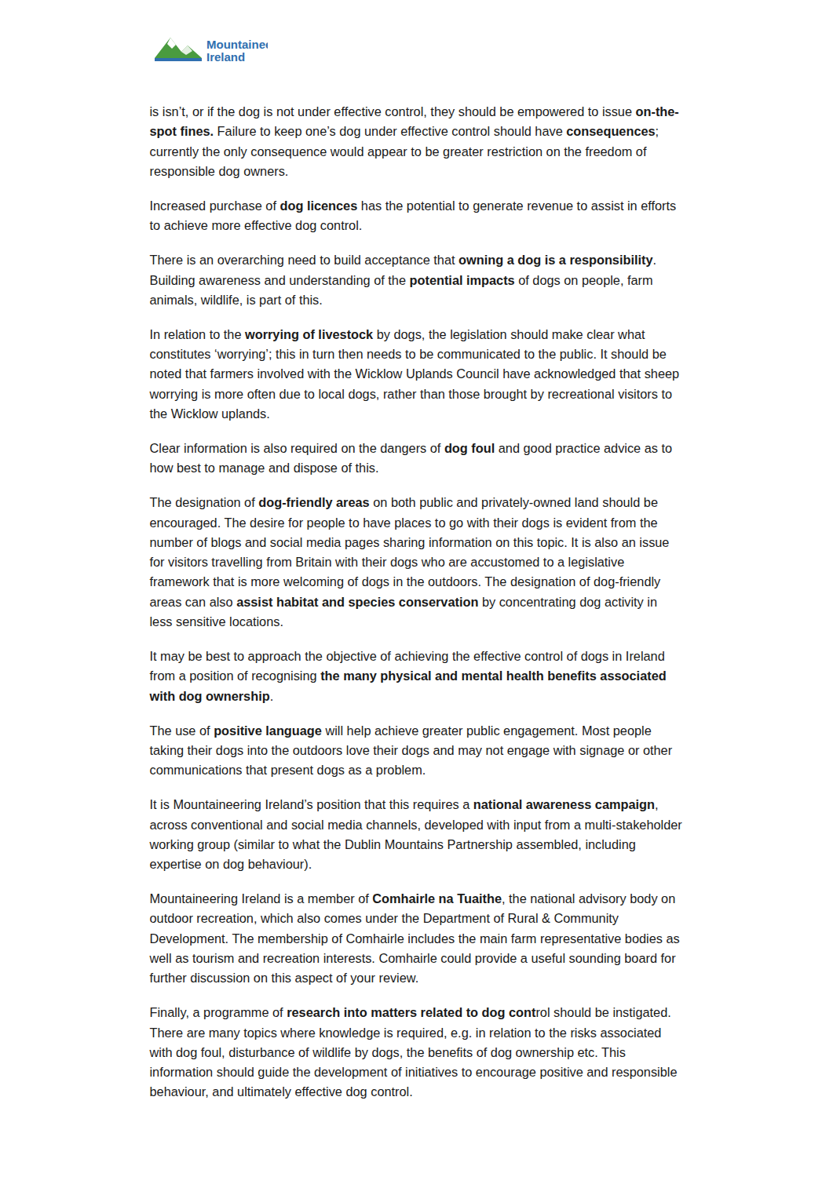Mountaineering Ireland Mountaineering Ireland
is isn’t, or if the dog is not under effective control, they should be empowered to issue on-the-spot fines. Failure to keep one’s dog under effective control should have consequences; currently the only consequence would appear to be greater restriction on the freedom of responsible dog owners.
Increased purchase of dog licences has the potential to generate revenue to assist in efforts to achieve more effective dog control.
There is an overarching need to build acceptance that owning a dog is a responsibility. Building awareness and understanding of the potential impacts of dogs on people, farm animals, wildlife, is part of this.
In relation to the worrying of livestock by dogs, the legislation should make clear what constitutes ‘worrying’; this in turn then needs to be communicated to the public. It should be noted that farmers involved with the Wicklow Uplands Council have acknowledged that sheep worrying is more often due to local dogs, rather than those brought by recreational visitors to the Wicklow uplands.
Clear information is also required on the dangers of dog foul and good practice advice as to how best to manage and dispose of this.
The designation of dog-friendly areas on both public and privately-owned land should be encouraged. The desire for people to have places to go with their dogs is evident from the number of blogs and social media pages sharing information on this topic. It is also an issue for visitors travelling from Britain with their dogs who are accustomed to a legislative framework that is more welcoming of dogs in the outdoors. The designation of dog-friendly areas can also assist habitat and species conservation by concentrating dog activity in less sensitive locations.
It may be best to approach the objective of achieving the effective control of dogs in Ireland from a position of recognising the many physical and mental health benefits associated with dog ownership.
The use of positive language will help achieve greater public engagement. Most people taking their dogs into the outdoors love their dogs and may not engage with signage or other communications that present dogs as a problem.
It is Mountaineering Ireland’s position that this requires a national awareness campaign, across conventional and social media channels, developed with input from a multi-stakeholder working group (similar to what the Dublin Mountains Partnership assembled, including expertise on dog behaviour).
Mountaineering Ireland is a member of Comhairle na Tuaithe, the national advisory body on outdoor recreation, which also comes under the Department of Rural & Community Development. The membership of Comhairle includes the main farm representative bodies as well as tourism and recreation interests. Comhairle could provide a useful sounding board for further discussion on this aspect of your review.
Finally, a programme of research into matters related to dog control should be instigated. There are many topics where knowledge is required, e.g. in relation to the risks associated with dog foul, disturbance of wildlife by dogs, the benefits of dog ownership etc. This information should guide the development of initiatives to encourage positive and responsible behaviour, and ultimately effective dog control.